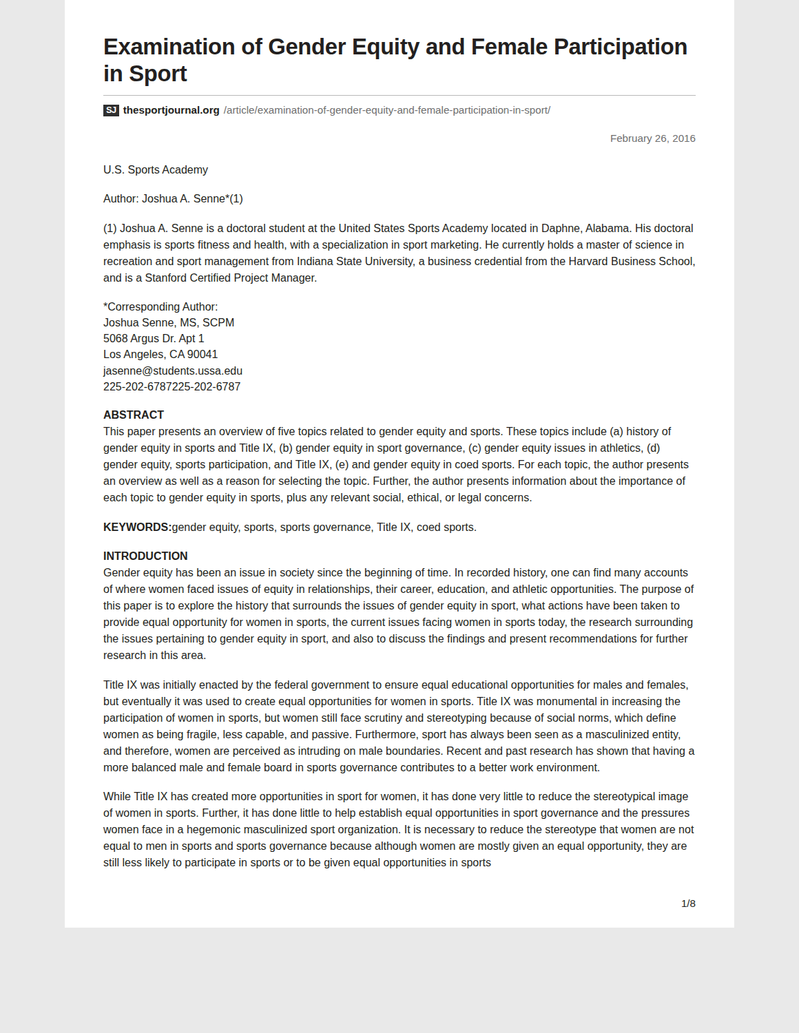Examination of Gender Equity and Female Participation in Sport
SJ thesportjournal.org/article/examination-of-gender-equity-and-female-participation-in-sport/
February 26, 2016
U.S. Sports Academy
Author: Joshua A. Senne*(1)
(1) Joshua A. Senne is a doctoral student at the United States Sports Academy located in Daphne, Alabama. His doctoral emphasis is sports fitness and health, with a specialization in sport marketing. He currently holds a master of science in recreation and sport management from Indiana State University, a business credential from the Harvard Business School, and is a Stanford Certified Project Manager.
*Corresponding Author:
Joshua Senne, MS, SCPM
5068 Argus Dr. Apt 1
Los Angeles, CA 90041
jasenne@students.ussa.edu
225-202-6787225-202-6787
ABSTRACT
This paper presents an overview of five topics related to gender equity and sports. These topics include (a) history of gender equity in sports and Title IX, (b) gender equity in sport governance, (c) gender equity issues in athletics, (d) gender equity, sports participation, and Title IX, (e) and gender equity in coed sports. For each topic, the author presents an overview as well as a reason for selecting the topic. Further, the author presents information about the importance of each topic to gender equity in sports, plus any relevant social, ethical, or legal concerns.
KEYWORDS: gender equity, sports, sports governance, Title IX, coed sports.
INTRODUCTION
Gender equity has been an issue in society since the beginning of time. In recorded history, one can find many accounts of where women faced issues of equity in relationships, their career, education, and athletic opportunities. The purpose of this paper is to explore the history that surrounds the issues of gender equity in sport, what actions have been taken to provide equal opportunity for women in sports, the current issues facing women in sports today, the research surrounding the issues pertaining to gender equity in sport, and also to discuss the findings and present recommendations for further research in this area.
Title IX was initially enacted by the federal government to ensure equal educational opportunities for males and females, but eventually it was used to create equal opportunities for women in sports. Title IX was monumental in increasing the participation of women in sports, but women still face scrutiny and stereotyping because of social norms, which define women as being fragile, less capable, and passive. Furthermore, sport has always been seen as a masculinized entity, and therefore, women are perceived as intruding on male boundaries. Recent and past research has shown that having a more balanced male and female board in sports governance contributes to a better work environment.
While Title IX has created more opportunities in sport for women, it has done very little to reduce the stereotypical image of women in sports. Further, it has done little to help establish equal opportunities in sport governance and the pressures women face in a hegemonic masculinized sport organization. It is necessary to reduce the stereotype that women are not equal to men in sports and sports governance because although women are mostly given an equal opportunity, they are still less likely to participate in sports or to be given equal opportunities in sports
1/8